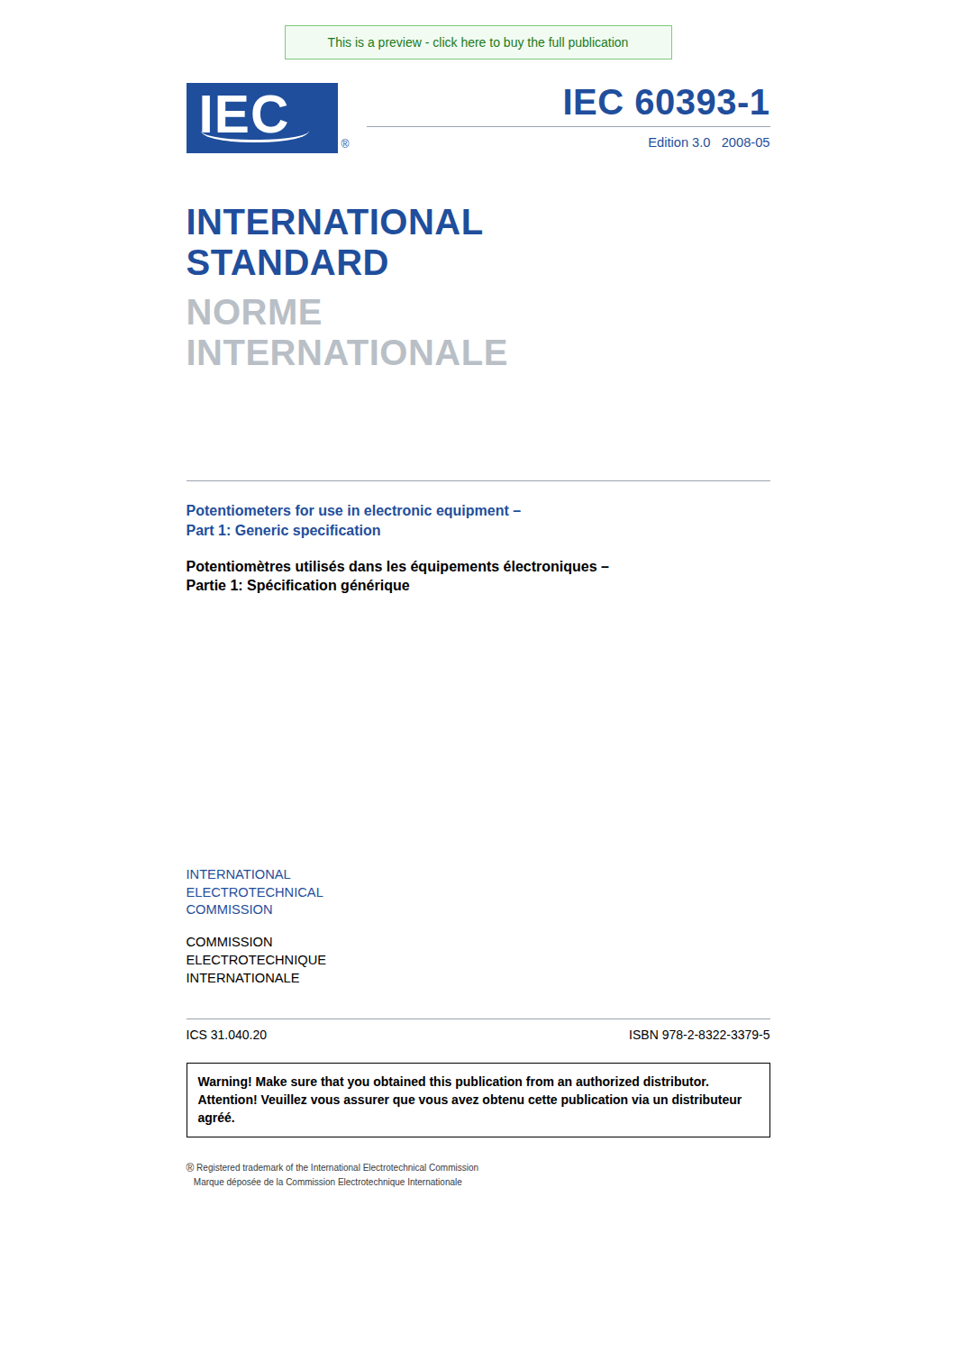This is a preview - click here to buy the full publication
IEC
®
IEC 60393-1
Edition 3.0 2008-05
INTERNATIONAL
STANDARD
NORME
INTERNATIONALE
Potentiometers for use in electronic equipment –
Part 1: Generic specification
Potentiomètres utilisés dans les équipements électroniques –
Partie 1: Spécification générique
INTERNATIONAL
ELECTROTECHNICAL
COMMISSION
COMMISSION
ELECTROTECHNIQUE
INTERNATIONALE
ICS 31.040.20
ISBN 978-2-8322-3379-5
Warning! Make sure that you obtained this publication from an authorized distributor.
Attention! Veuillez vous assurer que vous avez obtenu cette publication via un distributeur agréé.
® Registered trademark of the International Electrotechnical Commission
Marque déposée de la Commission Electrotechnique Internationale